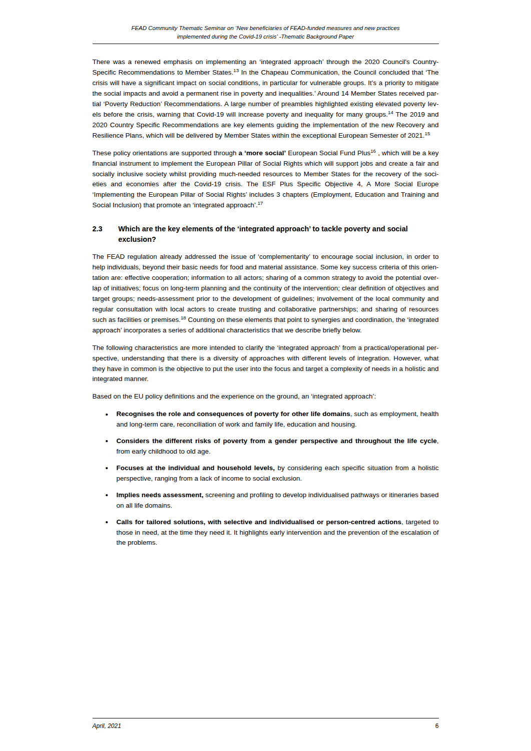FEAD Community Thematic Seminar on ‘New beneficiaries of FEAD-funded measures and new practices
implemented during the Covid-19 crisis’ -Thematic Background Paper
There was a renewed emphasis on implementing an ‘integrated approach’ through the 2020 Council's Country-Specific Recommendations to Member States.13 In the Chapeau Communication, the Council concluded that ‘The crisis will have a significant impact on social conditions, in particular for vulnerable groups. It’s a priority to mitigate the social impacts and avoid a permanent rise in poverty and inequalities.’ Around 14 Member States received partial ‘Poverty Reduction’ Recommendations. A large number of preambles highlighted existing elevated poverty levels before the crisis, warning that Covid-19 will increase poverty and inequality for many groups.14 The 2019 and 2020 Country Specific Recommendations are key elements guiding the implementation of the new Recovery and Resilience Plans, which will be delivered by Member States within the exceptional European Semester of 2021.15
These policy orientations are supported through a ‘more social’ European Social Fund Plus16 , which will be a key financial instrument to implement the European Pillar of Social Rights which will support jobs and create a fair and socially inclusive society whilst providing much-needed resources to Member States for the recovery of the societies and economies after the Covid-19 crisis. The ESF Plus Specific Objective 4, A More Social Europe ‘Implementing the European Pillar of Social Rights’ includes 3 chapters (Employment, Education and Training and Social Inclusion) that promote an ‘integrated approach’.17
2.3 Which are the key elements of the ‘integrated approach’ to tackle poverty and social exclusion?
The FEAD regulation already addressed the issue of ‘complementarity’ to encourage social inclusion, in order to help individuals, beyond their basic needs for food and material assistance. Some key success criteria of this orientation are: effective cooperation; information to all actors; sharing of a common strategy to avoid the potential overlap of initiatives; focus on long-term planning and the continuity of the intervention; clear definition of objectives and target groups; needs-assessment prior to the development of guidelines; involvement of the local community and regular consultation with local actors to create trusting and collaborative partnerships; and sharing of resources such as facilities or premises.18 Counting on these elements that point to synergies and coordination, the ‘integrated approach’ incorporates a series of additional characteristics that we describe briefly below.
The following characteristics are more intended to clarify the ‘integrated approach’ from a practical/operational perspective, understanding that there is a diversity of approaches with different levels of integration. However, what they have in common is the objective to put the user into the focus and target a complexity of needs in a holistic and integrated manner.
Based on the EU policy definitions and the experience on the ground, an ‘integrated approach’:
Recognises the role and consequences of poverty for other life domains, such as employment, health and long-term care, reconciliation of work and family life, education and housing.
Considers the different risks of poverty from a gender perspective and throughout the life cycle, from early childhood to old age.
Focuses at the individual and household levels, by considering each specific situation from a holistic perspective, ranging from a lack of income to social exclusion.
Implies needs assessment, screening and profiling to develop individualised pathways or itineraries based on all life domains.
Calls for tailored solutions, with selective and individualised or person-centred actions, targeted to those in need, at the time they need it. It highlights early intervention and the prevention of the escalation of the problems.
April, 2021 6